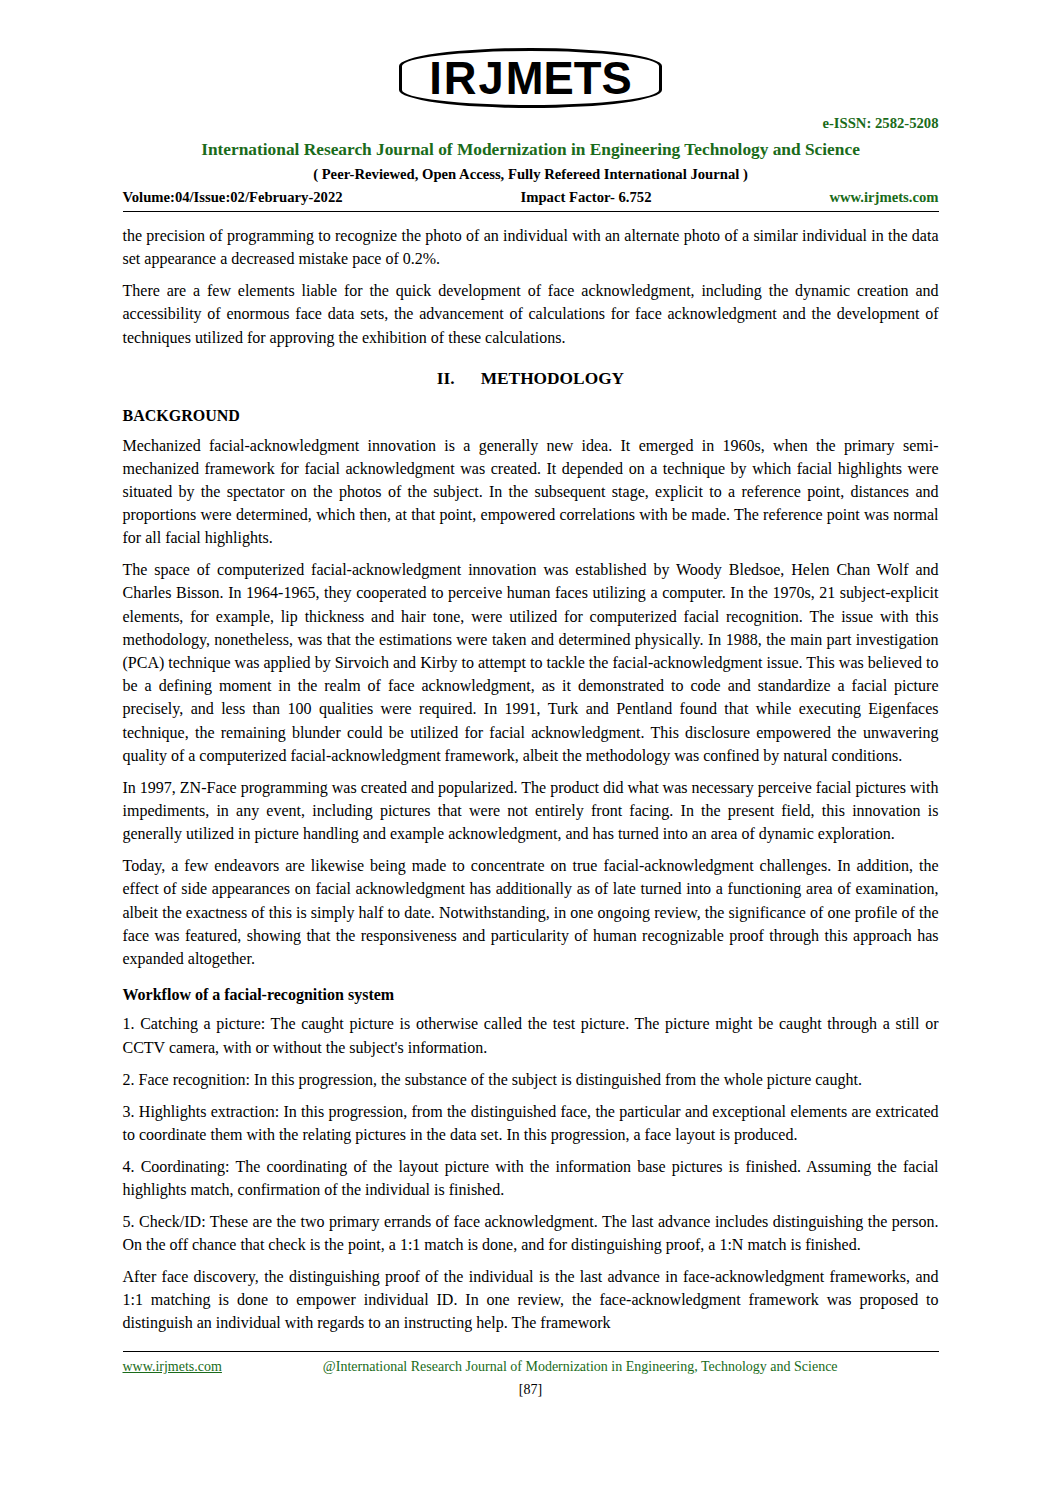IRJMETS
e-ISSN: 2582-5208
International Research Journal of Modernization in Engineering Technology and Science
( Peer-Reviewed, Open Access, Fully Refereed International Journal )
Volume:04/Issue:02/February-2022 Impact Factor- 6.752 www.irjmets.com
the precision of programming to recognize the photo of an individual with an alternate photo of a similar individual in the data set appearance a decreased mistake pace of 0.2%.
There are a few elements liable for the quick development of face acknowledgment, including the dynamic creation and accessibility of enormous face data sets, the advancement of calculations for face acknowledgment and the development of techniques utilized for approving the exhibition of these calculations.
II. METHODOLOGY
BACKGROUND
Mechanized facial-acknowledgment innovation is a generally new idea. It emerged in 1960s, when the primary semi-mechanized framework for facial acknowledgment was created. It depended on a technique by which facial highlights were situated by the spectator on the photos of the subject. In the subsequent stage, explicit to a reference point, distances and proportions were determined, which then, at that point, empowered correlations with be made. The reference point was normal for all facial highlights.
The space of computerized facial-acknowledgment innovation was established by Woody Bledsoe, Helen Chan Wolf and Charles Bisson. In 1964-1965, they cooperated to perceive human faces utilizing a computer. In the 1970s, 21 subject-explicit elements, for example, lip thickness and hair tone, were utilized for computerized facial recognition. The issue with this methodology, nonetheless, was that the estimations were taken and determined physically. In 1988, the main part investigation (PCA) technique was applied by Sirvoich and Kirby to attempt to tackle the facial-acknowledgment issue. This was believed to be a defining moment in the realm of face acknowledgment, as it demonstrated to code and standardize a facial picture precisely, and less than 100 qualities were required. In 1991, Turk and Pentland found that while executing Eigenfaces technique, the remaining blunder could be utilized for facial acknowledgment. This disclosure empowered the unwavering quality of a computerized facial-acknowledgment framework, albeit the methodology was confined by natural conditions.
In 1997, ZN-Face programming was created and popularized. The product did what was necessary perceive facial pictures with impediments, in any event, including pictures that were not entirely front facing. In the present field, this innovation is generally utilized in picture handling and example acknowledgment, and has turned into an area of dynamic exploration.
Today, a few endeavors are likewise being made to concentrate on true facial-acknowledgment challenges. In addition, the effect of side appearances on facial acknowledgment has additionally as of late turned into a functioning area of examination, albeit the exactness of this is simply half to date. Notwithstanding, in one ongoing review, the significance of one profile of the face was featured, showing that the responsiveness and particularity of human recognizable proof through this approach has expanded altogether.
Workflow of a facial-recognition system
1. Catching a picture: The caught picture is otherwise called the test picture. The picture might be caught through a still or CCTV camera, with or without the subject's information.
2. Face recognition: In this progression, the substance of the subject is distinguished from the whole picture caught.
3. Highlights extraction: In this progression, from the distinguished face, the particular and exceptional elements are extricated to coordinate them with the relating pictures in the data set. In this progression, a face layout is produced.
4. Coordinating: The coordinating of the layout picture with the information base pictures is finished. Assuming the facial highlights match, confirmation of the individual is finished.
5. Check/ID: These are the two primary errands of face acknowledgment. The last advance includes distinguishing the person. On the off chance that check is the point, a 1:1 match is done, and for distinguishing proof, a 1:N match is finished.
After face discovery, the distinguishing proof of the individual is the last advance in face-acknowledgment frameworks, and 1:1 matching is done to empower individual ID. In one review, the face-acknowledgment framework was proposed to distinguish an individual with regards to an instructing help. The framework
www.irjmets.com @International Research Journal of Modernization in Engineering, Technology and Science
[87]